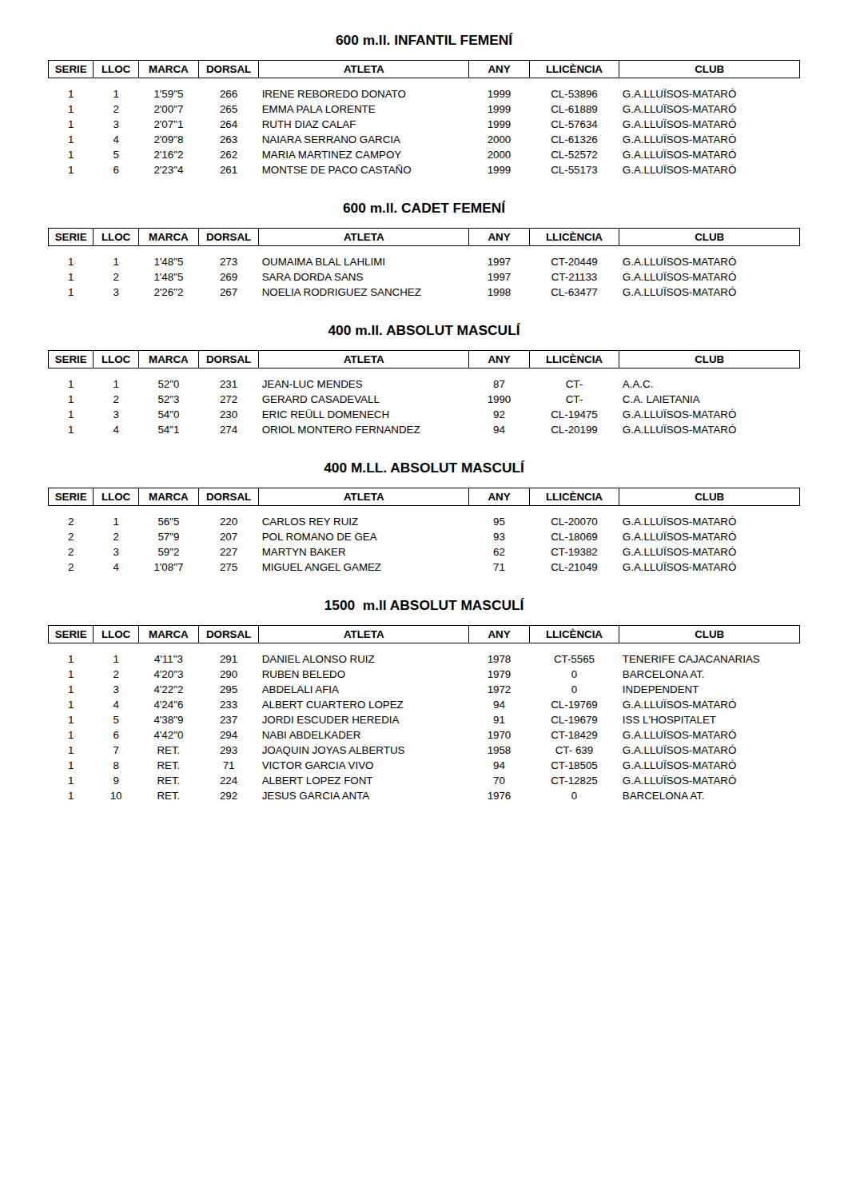600 m.ll. INFANTIL FEMENÍ
| SERIE | LLOC | MARCA | DORSAL | ATLETA | ANY | LLICÈNCIA | CLUB |
| --- | --- | --- | --- | --- | --- | --- | --- |
| 1 | 1 | 1'59"5 | 266 | IRENE REBOREDO DONATO | 1999 | CL-53896 | G.A.LLUÏSOS-MATARÓ |
| 1 | 2 | 2'00"7 | 265 | EMMA PALA LORENTE | 1999 | CL-61889 | G.A.LLUÏSOS-MATARÓ |
| 1 | 3 | 2'07"1 | 264 | RUTH DIAZ CALAF | 1999 | CL-57634 | G.A.LLUÏSOS-MATARÓ |
| 1 | 4 | 2'09"8 | 263 | NAIARA SERRANO GARCIA | 2000 | CL-61326 | G.A.LLUÏSOS-MATARÓ |
| 1 | 5 | 2'16"2 | 262 | MARIA MARTINEZ CAMPOY | 2000 | CL-52572 | G.A.LLUÏSOS-MATARÓ |
| 1 | 6 | 2'23"4 | 261 | MONTSE DE PACO CASTAÑO | 1999 | CL-55173 | G.A.LLUÏSOS-MATARÓ |
600 m.ll. CADET FEMENÍ
| SERIE | LLOC | MARCA | DORSAL | ATLETA | ANY | LLICÈNCIA | CLUB |
| --- | --- | --- | --- | --- | --- | --- | --- |
| 1 | 1 | 1'48"5 | 273 | OUMAIMA BLAL LAHLIMI | 1997 | CT-20449 | G.A.LLUÏSOS-MATARÓ |
| 1 | 2 | 1'48"5 | 269 | SARA DORDA SANS | 1997 | CT-21133 | G.A.LLUÏSOS-MATARÓ |
| 1 | 3 | 2'26"2 | 267 | NOELIA RODRIGUEZ SANCHEZ | 1998 | CL-63477 | G.A.LLUÏSOS-MATARÓ |
400 m.ll. ABSOLUT MASCULÍ
| SERIE | LLOC | MARCA | DORSAL | ATLETA | ANY | LLICÈNCIA | CLUB |
| --- | --- | --- | --- | --- | --- | --- | --- |
| 1 | 1 | 52"0 | 231 | JEAN-LUC MENDES | 87 | CT- | A.A.C. |
| 1 | 2 | 52"3 | 272 | GERARD CASADEVALL | 1990 | CT- | C.A. LAIETANIA |
| 1 | 3 | 54"0 | 230 | ERIC REÜLL DOMENECH | 92 | CL-19475 | G.A.LLUÏSOS-MATARÓ |
| 1 | 4 | 54"1 | 274 | ORIOL MONTERO FERNANDEZ | 94 | CL-20199 | G.A.LLUÏSOS-MATARÓ |
400 M.LL. ABSOLUT MASCULÍ
| SERIE | LLOC | MARCA | DORSAL | ATLETA | ANY | LLICÈNCIA | CLUB |
| --- | --- | --- | --- | --- | --- | --- | --- |
| 2 | 1 | 56"5 | 220 | CARLOS REY RUIZ | 95 | CL-20070 | G.A.LLUÏSOS-MATARÓ |
| 2 | 2 | 57"9 | 207 | POL ROMANO DE GEA | 93 | CL-18069 | G.A.LLUÏSOS-MATARÓ |
| 2 | 3 | 59"2 | 227 | MARTYN BAKER | 62 | CT-19382 | G.A.LLUÏSOS-MATARÓ |
| 2 | 4 | 1'08"7 | 275 | MIGUEL ANGEL GAMEZ | 71 | CL-21049 | G.A.LLUÏSOS-MATARÓ |
1500 m.ll ABSOLUT MASCULÍ
| SERIE | LLOC | MARCA | DORSAL | ATLETA | ANY | LLICÈNCIA | CLUB |
| --- | --- | --- | --- | --- | --- | --- | --- |
| 1 | 1 | 4'11"3 | 291 | DANIEL ALONSO RUIZ | 1978 | CT-5565 | TENERIFE CAJACANARIAS |
| 1 | 2 | 4'20"3 | 290 | RUBEN BELEDO | 1979 | 0 | BARCELONA AT. |
| 1 | 3 | 4'22"2 | 295 | ABDELALI AFIA | 1972 | 0 | INDEPENDENT |
| 1 | 4 | 4'24"6 | 233 | ALBERT CUARTERO LOPEZ | 94 | CL-19769 | G.A.LLUÏSOS-MATARÓ |
| 1 | 5 | 4'38"9 | 237 | JORDI ESCUDER HEREDIA | 91 | CL-19679 | ISS L'HOSPITALET |
| 1 | 6 | 4'42"0 | 294 | NABI ABDELKADER | 1970 | CT-18429 | G.A.LLUÏSOS-MATARÓ |
| 1 | 7 | RET. | 293 | JOAQUIN JOYAS ALBERTUS | 1958 | CT- 639 | G.A.LLUÏSOS-MATARÓ |
| 1 | 8 | RET. | 71 | VICTOR GARCIA VIVO | 94 | CT-18505 | G.A.LLUÏSOS-MATARÓ |
| 1 | 9 | RET. | 224 | ALBERT LOPEZ FONT | 70 | CT-12825 | G.A.LLUÏSOS-MATARÓ |
| 1 | 10 | RET. | 292 | JESUS GARCIA ANTA | 1976 | 0 | BARCELONA AT. |